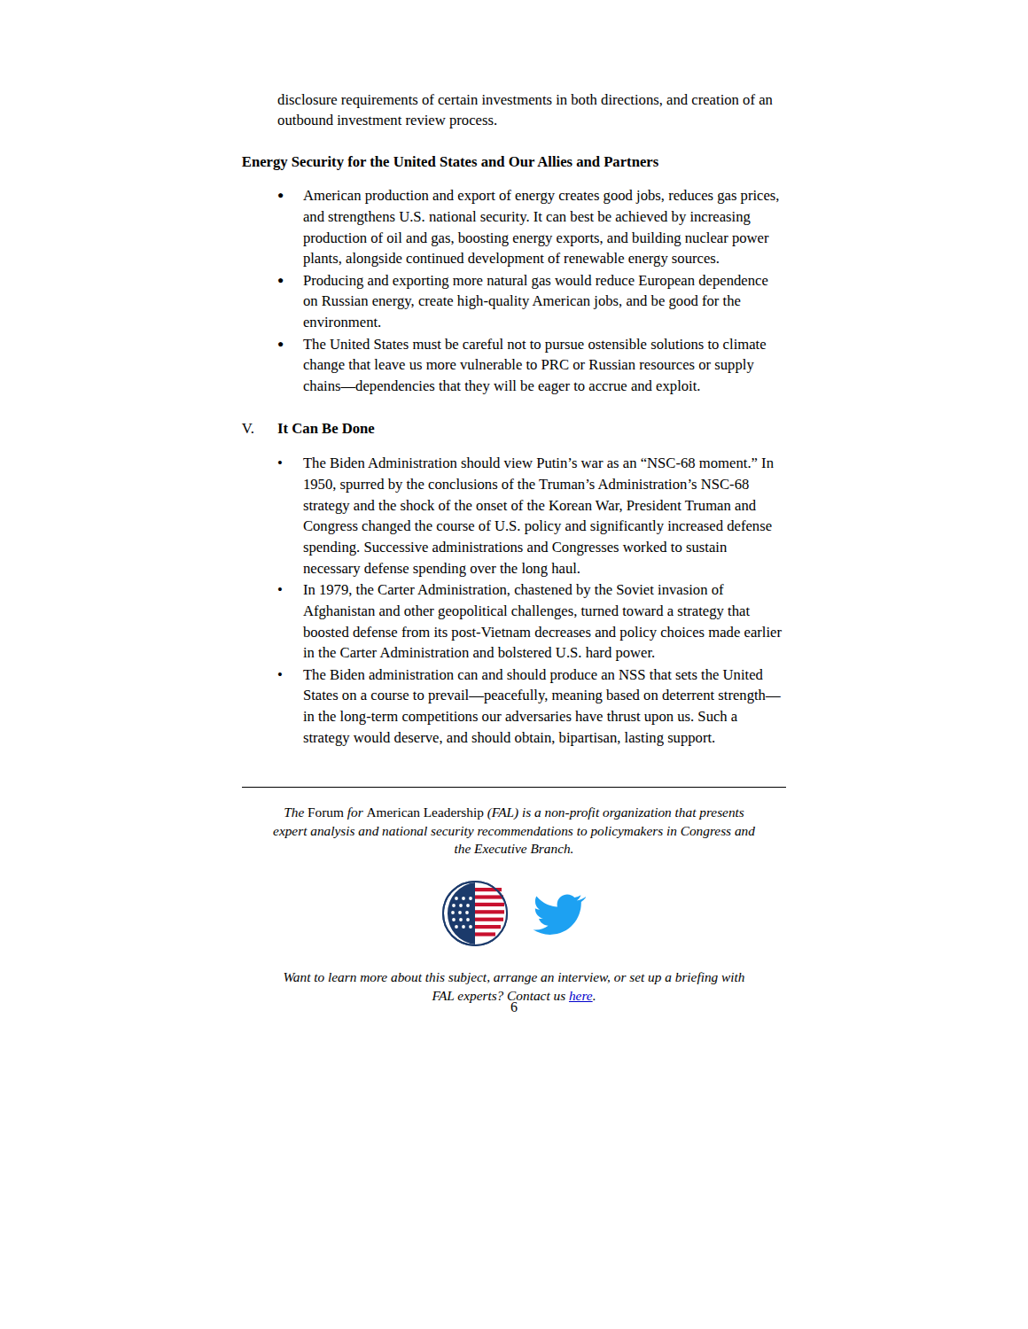disclosure requirements of certain investments in both directions, and creation of an outbound investment review process.
Energy Security for the United States and Our Allies and Partners
American production and export of energy creates good jobs, reduces gas prices, and strengthens U.S. national security. It can best be achieved by increasing production of oil and gas, boosting energy exports, and building nuclear power plants, alongside continued development of renewable energy sources.
Producing and exporting more natural gas would reduce European dependence on Russian energy, create high-quality American jobs, and be good for the environment.
The United States must be careful not to pursue ostensible solutions to climate change that leave us more vulnerable to PRC or Russian resources or supply chains—dependencies that they will be eager to accrue and exploit.
V. It Can Be Done
The Biden Administration should view Putin’s war as an “NSC-68 moment.” In 1950, spurred by the conclusions of the Truman’s Administration’s NSC-68 strategy and the shock of the onset of the Korean War, President Truman and Congress changed the course of U.S. policy and significantly increased defense spending. Successive administrations and Congresses worked to sustain necessary defense spending over the long haul.
In 1979, the Carter Administration, chastened by the Soviet invasion of Afghanistan and other geopolitical challenges, turned toward a strategy that boosted defense from its post-Vietnam decreases and policy choices made earlier in the Carter Administration and bolstered U.S. hard power.
The Biden administration can and should produce an NSS that sets the United States on a course to prevail—peacefully, meaning based on deterrent strength—in the long-term competitions our adversaries have thrust upon us. Such a strategy would deserve, and should obtain, bipartisan, lasting support.
The Forum for American Leadership (FAL) is a non-profit organization that presents expert analysis and national security recommendations to policymakers in Congress and the Executive Branch.
Want to learn more about this subject, arrange an interview, or set up a briefing with FAL experts? Contact us here.
6